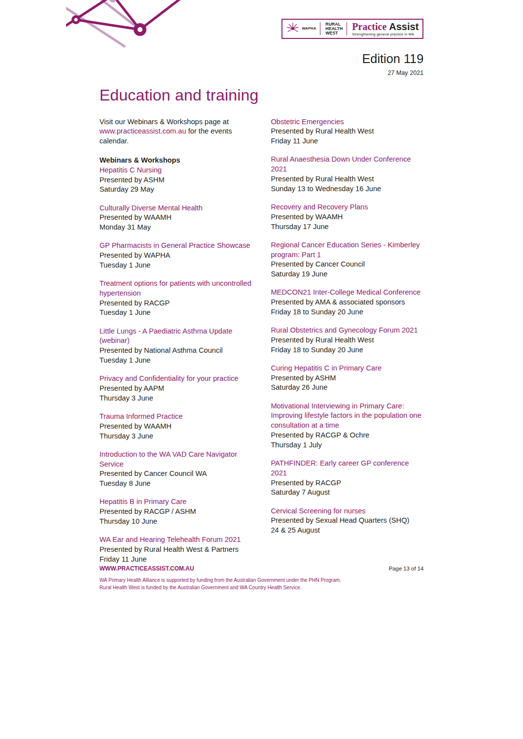WAPHA
RURAL
HEALTH
WEST
Practice Assist
Strengthening general practice in WA
Edition 119
27 May 2021
Education and training
Visit our Webinars & Workshops page at www.practiceassist.com.au for the events calendar.
Webinars & Workshops
Hepatitis C Nursing
Presented by ASHM
Saturday 29 May
Culturally Diverse Mental Health
Presented by WAAMH
Monday 31 May
GP Pharmacists in General Practice Showcase
Presented by WAPHA
Tuesday 1 June
Treatment options for patients with uncontrolled hypertension
Presented by RACGP
Tuesday 1 June
Little Lungs - A Paediatric Asthma Update (webinar)
Presented by National Asthma Council
Tuesday 1 June
Privacy and Confidentiality for your practice
Presented by AAPM
Thursday 3 June
Trauma Informed Practice
Presented by WAAMH
Thursday 3 June
Introduction to the WA VAD Care Navigator Service
Presented by Cancer Council WA
Tuesday 8 June
Hepatitis B in Primary Care
Presented by RACGP / ASHM
Thursday 10 June
WA Ear and Hearing Telehealth Forum 2021
Presented by Rural Health West & Partners
Friday 11 June
Obstetric Emergencies
Presented by Rural Health West
Friday 11 June
Rural Anaesthesia Down Under Conference 2021
Presented by Rural Health West
Sunday 13 to Wednesday 16 June
Recovery and Recovery Plans
Presented by WAAMH
Thursday 17 June
Regional Cancer Education Series - Kimberley program: Part 1
Presented by Cancer Council
Saturday 19 June
MEDCON21 Inter-College Medical Conference
Presented by AMA & associated sponsors
Friday 18 to Sunday 20 June
Rural Obstetrics and Gynecology Forum 2021
Presented by Rural Health West
Friday 18 to Sunday 20 June
Curing Hepatitis C in Primary Care
Presented by ASHM
Saturday 26 June
Motivational Interviewing in Primary Care: Improving lifestyle factors in the population one consultation at a time
Presented by RACGP & Ochre
Thursday 1 July
PATHFINDER: Early career GP conference 2021
Presented by RACGP
Saturday 7 August
Cervical Screening for nurses
Presented by Sexual Head Quarters (SHQ)
24 & 25 August
WWW.PRACTICEASSIST.COM.AU Page 13 of 14
WA Primary Health Alliance is supported by funding from the Australian Government under the PHN Program.
Rural Health West is funded by the Australian Government and WA Country Health Service.